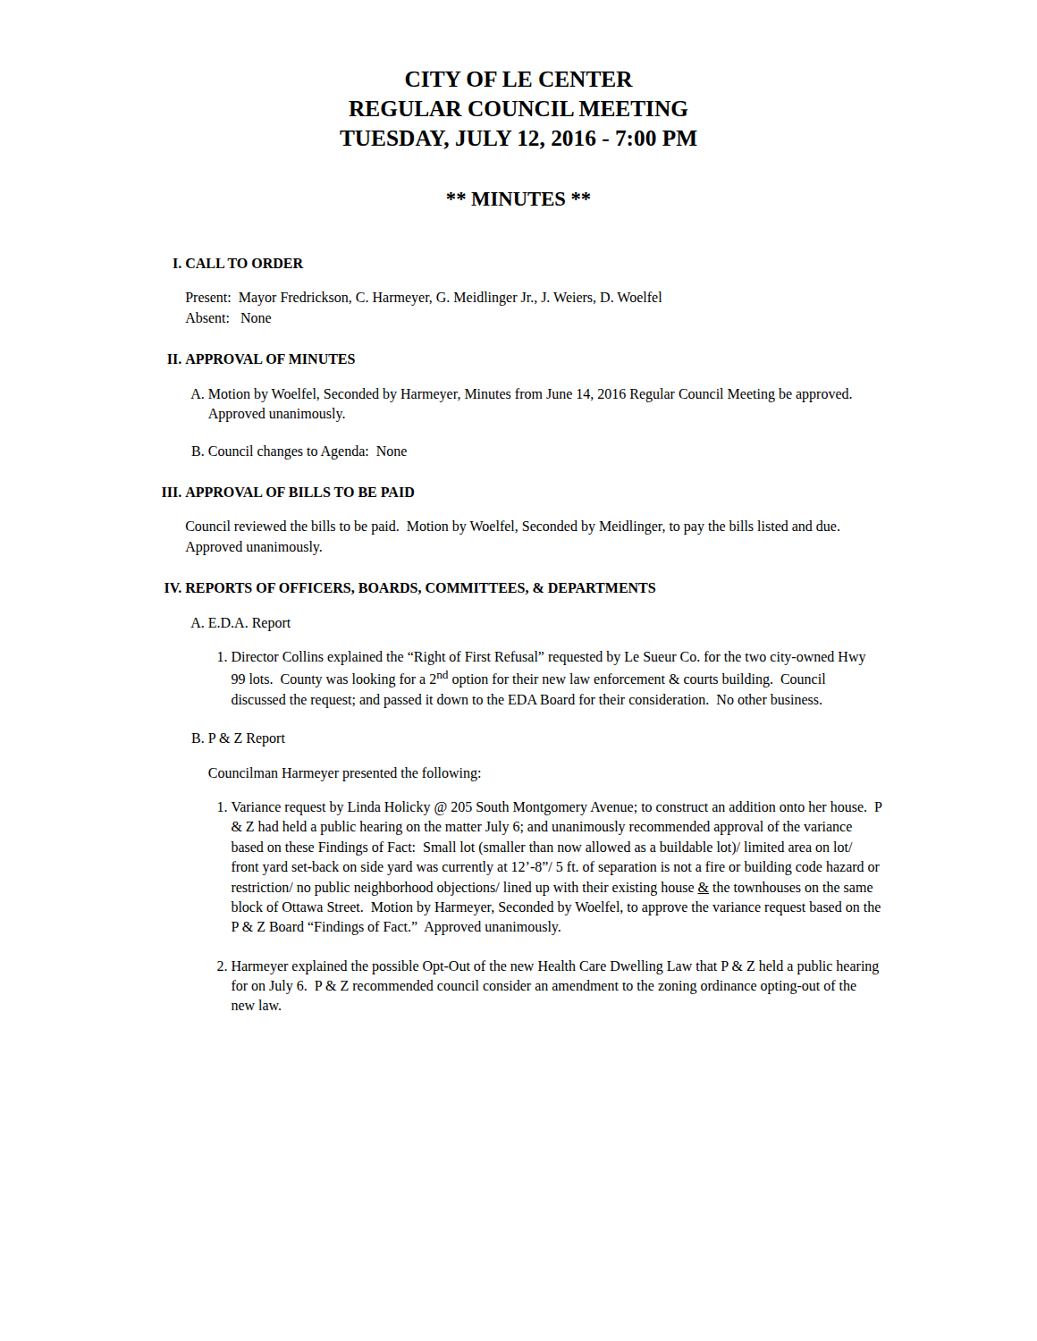CITY OF LE CENTER
REGULAR COUNCIL MEETING
TUESDAY, JULY 12, 2016 - 7:00 PM
** MINUTES **
CALL TO ORDER
Present: Mayor Fredrickson, C. Harmeyer, G. Meidlinger Jr., J. Weiers, D. Woelfel
Absent: None
APPROVAL OF MINUTES
Motion by Woelfel, Seconded by Harmeyer, Minutes from June 14, 2016 Regular Council Meeting be approved. Approved unanimously.
Council changes to Agenda: None
APPROVAL OF BILLS TO BE PAID
Council reviewed the bills to be paid. Motion by Woelfel, Seconded by Meidlinger, to pay the bills listed and due. Approved unanimously.
REPORTS OF OFFICERS, BOARDS, COMMITTEES, & DEPARTMENTS
E.D.A. Report
Director Collins explained the “Right of First Refusal” requested by Le Sueur Co. for the two city-owned Hwy 99 lots. County was looking for a 2nd option for their new law enforcement & courts building. Council discussed the request; and passed it down to the EDA Board for their consideration. No other business.
P & Z Report
Councilman Harmeyer presented the following:
Variance request by Linda Holicky @ 205 South Montgomery Avenue; to construct an addition onto her house. P & Z had held a public hearing on the matter July 6; and unanimously recommended approval of the variance based on these Findings of Fact: Small lot (smaller than now allowed as a buildable lot)/ limited area on lot/ front yard set-back on side yard was currently at 12’-8”/ 5 ft. of separation is not a fire or building code hazard or restriction/ no public neighborhood objections/ lined up with their existing house & the townhouses on the same block of Ottawa Street. Motion by Harmeyer, Seconded by Woelfel, to approve the variance request based on the P & Z Board “Findings of Fact.” Approved unanimously.
Harmeyer explained the possible Opt-Out of the new Health Care Dwelling Law that P & Z held a public hearing for on July 6. P & Z recommended council consider an amendment to the zoning ordinance opting-out of the new law.